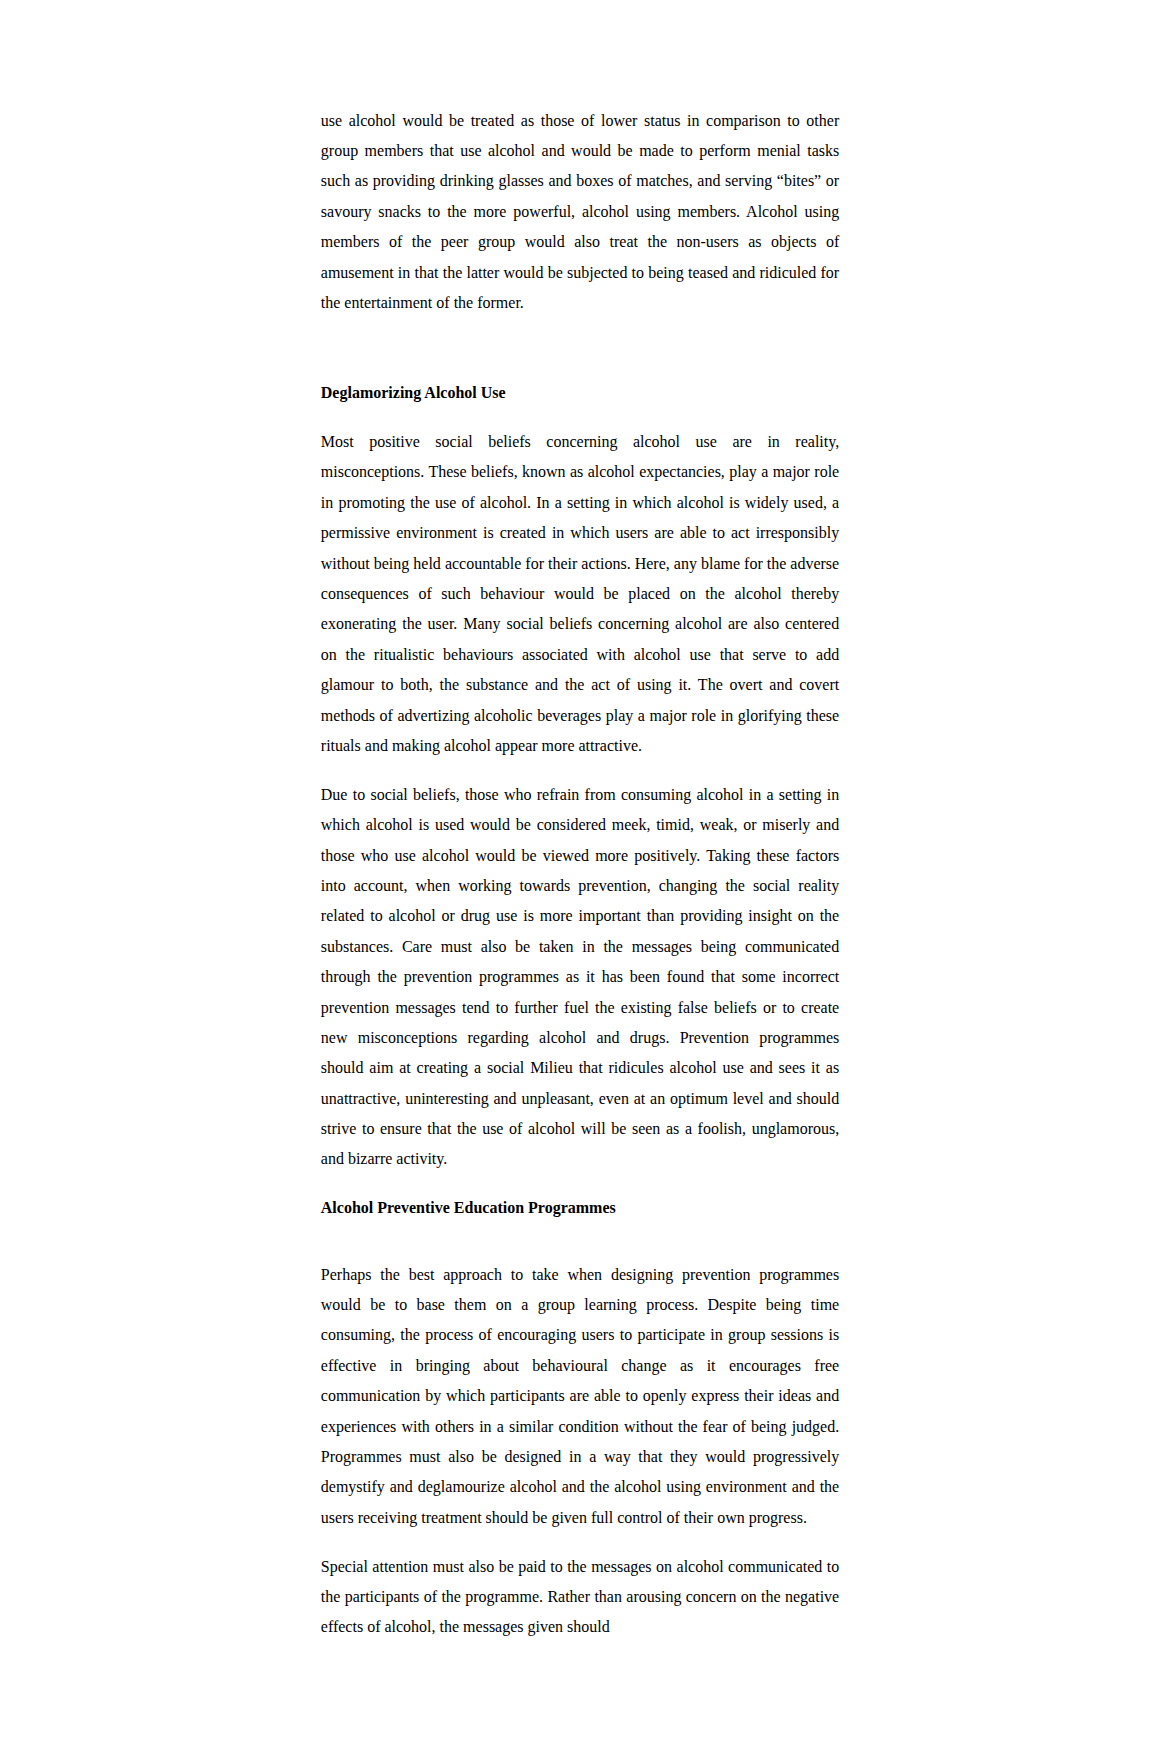use alcohol would be treated as those of lower status in comparison to other group members that use alcohol and would be made to perform menial tasks such as providing drinking glasses and boxes of matches, and serving “bites” or savoury snacks to the more powerful, alcohol using members. Alcohol using members of the peer group would also treat the non-users as objects of amusement in that the latter would be subjected to being teased and ridiculed for the entertainment of the former.
Deglamorizing Alcohol Use
Most positive social beliefs concerning alcohol use are in reality, misconceptions. These beliefs, known as alcohol expectancies, play a major role in promoting the use of alcohol. In a setting in which alcohol is widely used, a permissive environment is created in which users are able to act irresponsibly without being held accountable for their actions. Here, any blame for the adverse consequences of such behaviour would be placed on the alcohol thereby exonerating the user. Many social beliefs concerning alcohol are also centered on the ritualistic behaviours associated with alcohol use that serve to add glamour to both, the substance and the act of using it. The overt and covert methods of advertizing alcoholic beverages play a major role in glorifying these rituals and making alcohol appear more attractive.
Due to social beliefs, those who refrain from consuming alcohol in a setting in which alcohol is used would be considered meek, timid, weak, or miserly and those who use alcohol would be viewed more positively. Taking these factors into account, when working towards prevention, changing the social reality related to alcohol or drug use is more important than providing insight on the substances. Care must also be taken in the messages being communicated through the prevention programmes as it has been found that some incorrect prevention messages tend to further fuel the existing false beliefs or to create new misconceptions regarding alcohol and drugs. Prevention programmes should aim at creating a social Milieu that ridicules alcohol use and sees it as unattractive, uninteresting and unpleasant, even at an optimum level and should strive to ensure that the use of alcohol will be seen as a foolish, unglamorous, and bizarre activity.
Alcohol Preventive Education Programmes
Perhaps the best approach to take when designing prevention programmes would be to base them on a group learning process. Despite being time consuming, the process of encouraging users to participate in group sessions is effective in bringing about behavioural change as it encourages free communication by which participants are able to openly express their ideas and experiences with others in a similar condition without the fear of being judged. Programmes must also be designed in a way that they would progressively demystify and deglamourize alcohol and the alcohol using environment and the users receiving treatment should be given full control of their own progress.
Special attention must also be paid to the messages on alcohol communicated to the participants of the programme. Rather than arousing concern on the negative effects of alcohol, the messages given should